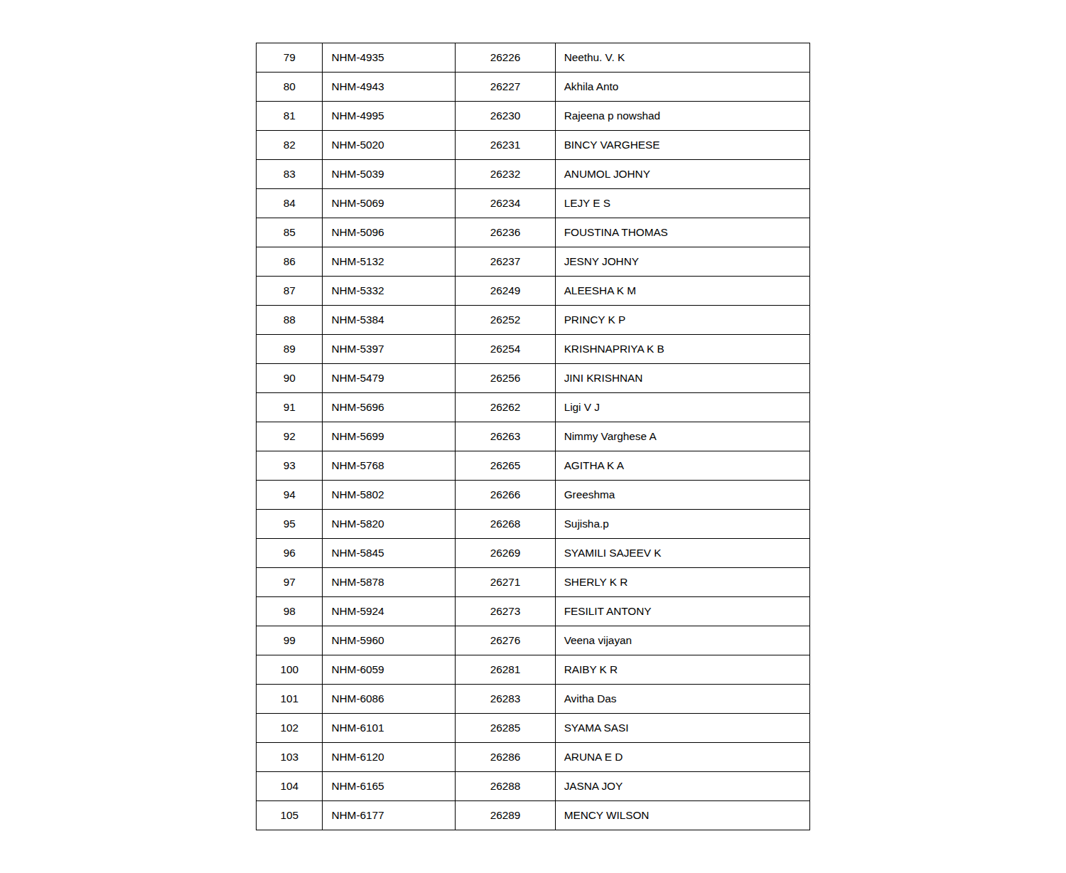| 79 | NHM-4935 | 26226 | Neethu. V. K |
| 80 | NHM-4943 | 26227 | Akhila Anto |
| 81 | NHM-4995 | 26230 | Rajeena p nowshad |
| 82 | NHM-5020 | 26231 | BINCY VARGHESE |
| 83 | NHM-5039 | 26232 | ANUMOL JOHNY |
| 84 | NHM-5069 | 26234 | LEJY E S |
| 85 | NHM-5096 | 26236 | FOUSTINA THOMAS |
| 86 | NHM-5132 | 26237 | JESNY JOHNY |
| 87 | NHM-5332 | 26249 | ALEESHA K M |
| 88 | NHM-5384 | 26252 | PRINCY K P |
| 89 | NHM-5397 | 26254 | KRISHNAPRIYA K B |
| 90 | NHM-5479 | 26256 | JINI KRISHNAN |
| 91 | NHM-5696 | 26262 | Ligi V J |
| 92 | NHM-5699 | 26263 | Nimmy Varghese A |
| 93 | NHM-5768 | 26265 | AGITHA K A |
| 94 | NHM-5802 | 26266 | Greeshma |
| 95 | NHM-5820 | 26268 | Sujisha.p |
| 96 | NHM-5845 | 26269 | SYAMILI SAJEEV K |
| 97 | NHM-5878 | 26271 | SHERLY K R |
| 98 | NHM-5924 | 26273 | FESILIT ANTONY |
| 99 | NHM-5960 | 26276 | Veena vijayan |
| 100 | NHM-6059 | 26281 | RAIBY K R |
| 101 | NHM-6086 | 26283 | Avitha Das |
| 102 | NHM-6101 | 26285 | SYAMA SASI |
| 103 | NHM-6120 | 26286 | ARUNA E D |
| 104 | NHM-6165 | 26288 | JASNA JOY |
| 105 | NHM-6177 | 26289 | MENCY WILSON |